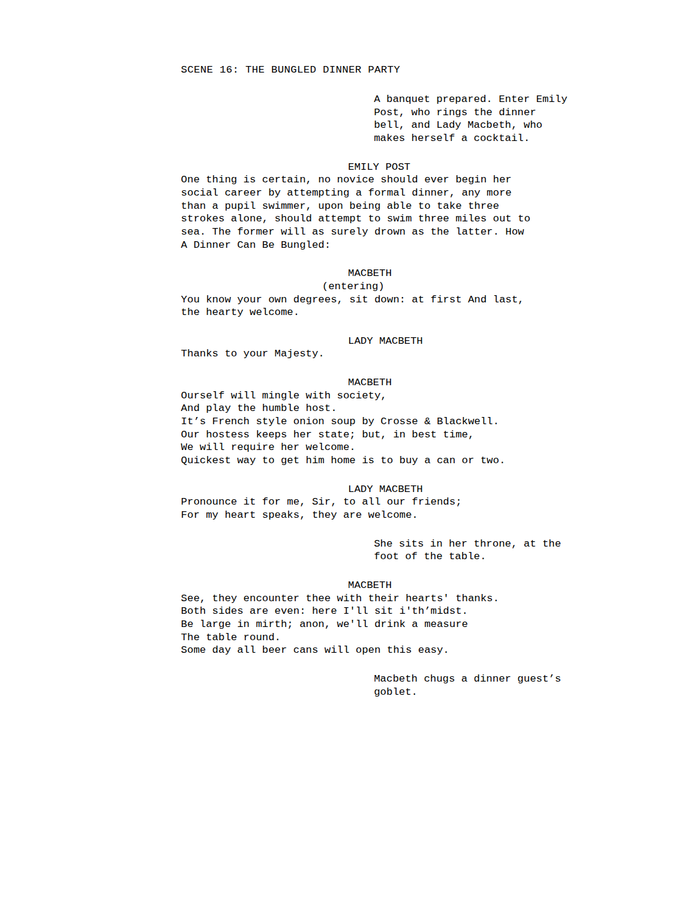SCENE 16: THE BUNGLED DINNER PARTY
A banquet prepared. Enter Emily Post, who rings the dinner bell, and Lady Macbeth, who makes herself a cocktail.
Emily Post
One thing is certain, no novice should ever begin her social career by attempting a formal dinner, any more than a pupil swimmer, upon being able to take three strokes alone, should attempt to swim three miles out to sea. The former will as surely drown as the latter. How A Dinner Can Be Bungled:
Macbeth
(entering)
You know your own degrees, sit down: at first And last, the hearty welcome.
Lady Macbeth
Thanks to your Majesty.
Macbeth
Ourself will mingle with society, And play the humble host. It’s French style onion soup by Crosse & Blackwell. Our hostess keeps her state; but, in best time, We will require her welcome. Quickest way to get him home is to buy a can or two.
Lady Macbeth
Pronounce it for me, Sir, to all our friends; For my heart speaks, they are welcome.
She sits in her throne, at the foot of the table.
Macbeth
See, they encounter thee with their hearts' thanks. Both sides are even: here I'll sit i'th’midst. Be large in mirth; anon, we'll drink a measure The table round. Some day all beer cans will open this easy.
Macbeth chugs a dinner guest’s goblet.